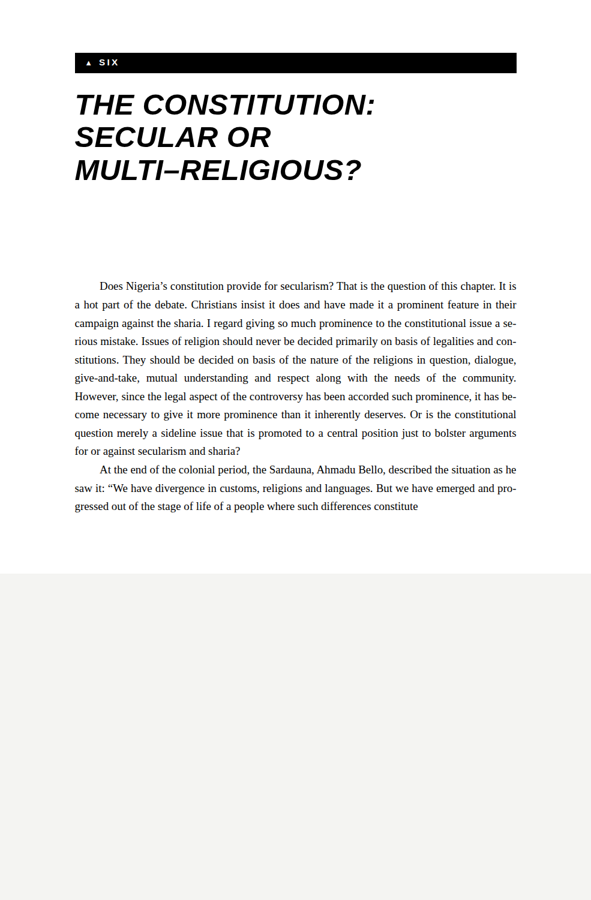▲SIX
The Constitution:
Secular or
Multi–Religious?
Does Nigeria’s constitution provide for secularism? That is the question of this chapter. It is a hot part of the debate. Christians insist it does and have made it a prominent feature in their campaign against the sharia. I regard giving so much prominence to the constitutional issue a serious mistake. Issues of religion should never be decided primarily on basis of legalities and constitutions. They should be decided on basis of the nature of the religions in question, dialogue, give-and-take, mutual understanding and respect along with the needs of the community. However, since the legal aspect of the controversy has been accorded such prominence, it has become necessary to give it more prominence than it inherently deserves. Or is the constitutional question merely a sideline issue that is promoted to a central position just to bolster arguments for or against secularism and sharia?
At the end of the colonial period, the Sardauna, Ahmadu Bello, described the situation as he saw it: “We have divergence in customs, religions and languages. But we have emerged and progressed out of the stage of life of a people where such differences constitute